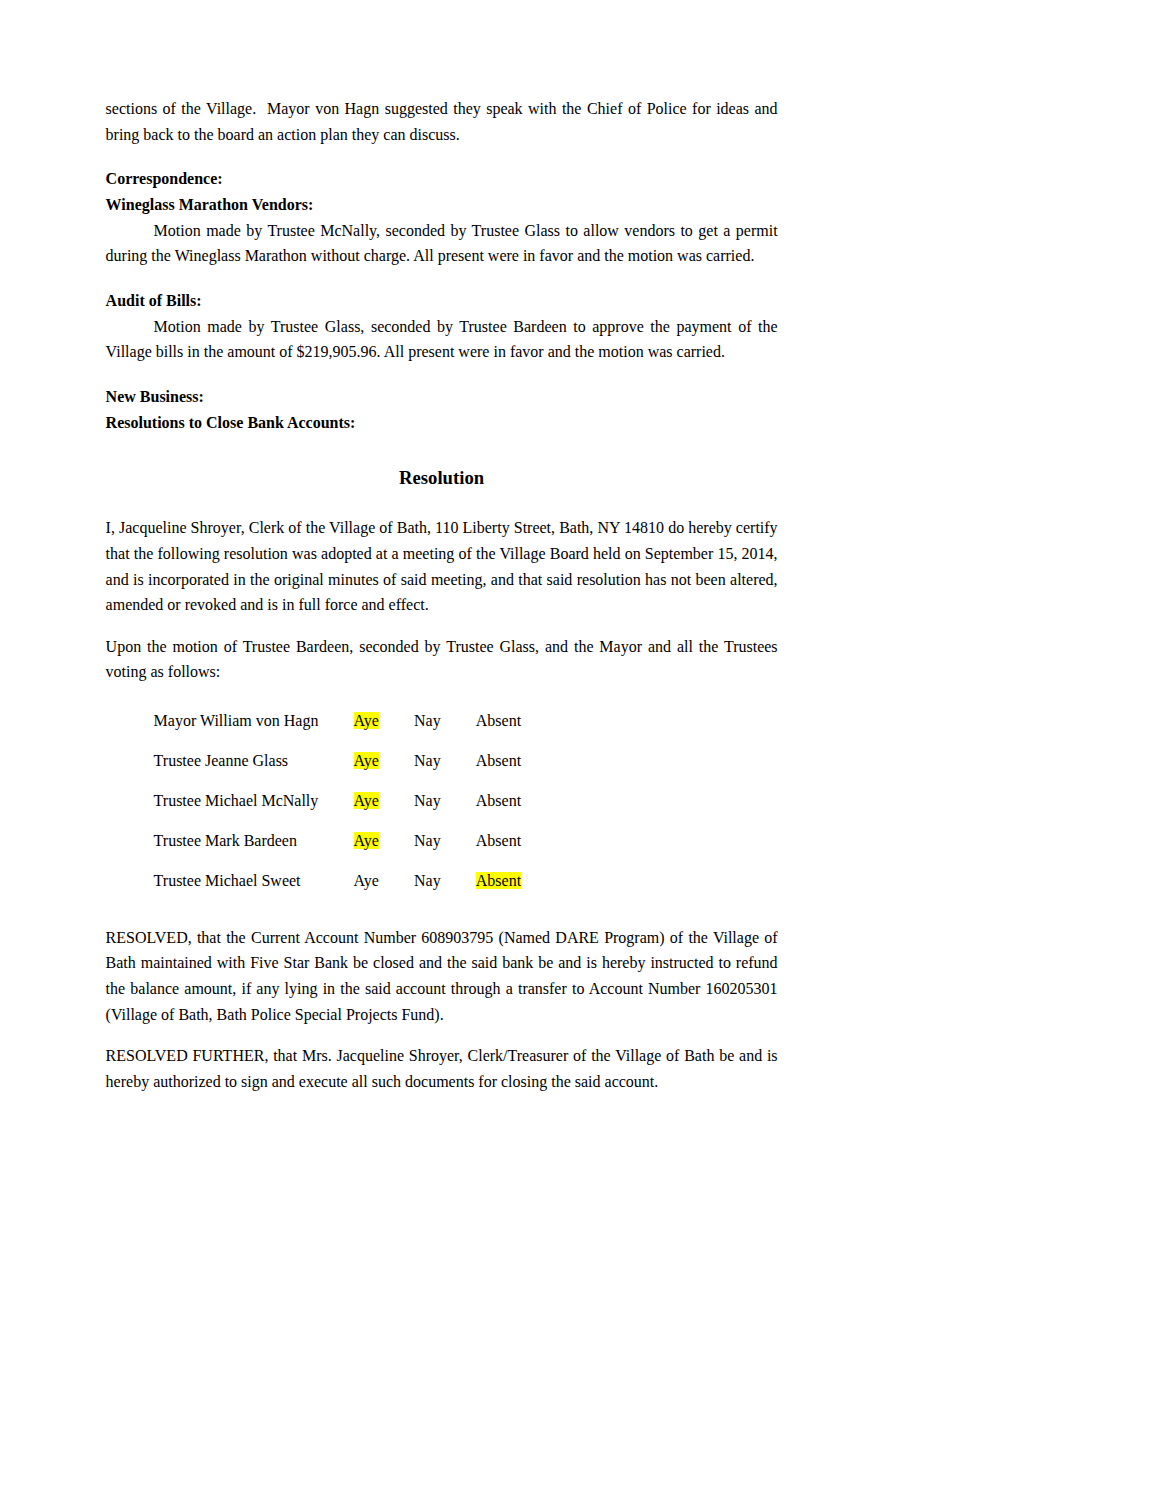sections of the Village. Mayor von Hagn suggested they speak with the Chief of Police for ideas and bring back to the board an action plan they can discuss.
Correspondence:
Wineglass Marathon Vendors:
Motion made by Trustee McNally, seconded by Trustee Glass to allow vendors to get a permit during the Wineglass Marathon without charge. All present were in favor and the motion was carried.
Audit of Bills:
Motion made by Trustee Glass, seconded by Trustee Bardeen to approve the payment of the Village bills in the amount of $219,905.96. All present were in favor and the motion was carried.
New Business:
Resolutions to Close Bank Accounts:
Resolution
I, Jacqueline Shroyer, Clerk of the Village of Bath, 110 Liberty Street, Bath, NY 14810 do hereby certify that the following resolution was adopted at a meeting of the Village Board held on September 15, 2014, and is incorporated in the original minutes of said meeting, and that said resolution has not been altered, amended or revoked and is in full force and effect.
Upon the motion of Trustee Bardeen, seconded by Trustee Glass, and the Mayor and all the Trustees voting as follows:
| Mayor William von Hagn | Aye | Nay | Absent |
| Trustee Jeanne Glass | Aye | Nay | Absent |
| Trustee Michael McNally | Aye | Nay | Absent |
| Trustee Mark Bardeen | Aye | Nay | Absent |
| Trustee Michael Sweet | Aye | Nay | Absent |
RESOLVED, that the Current Account Number 608903795 (Named DARE Program) of the Village of Bath maintained with Five Star Bank be closed and the said bank be and is hereby instructed to refund the balance amount, if any lying in the said account through a transfer to Account Number 160205301 (Village of Bath, Bath Police Special Projects Fund).
RESOLVED FURTHER, that Mrs. Jacqueline Shroyer, Clerk/Treasurer of the Village of Bath be and is hereby authorized to sign and execute all such documents for closing the said account.